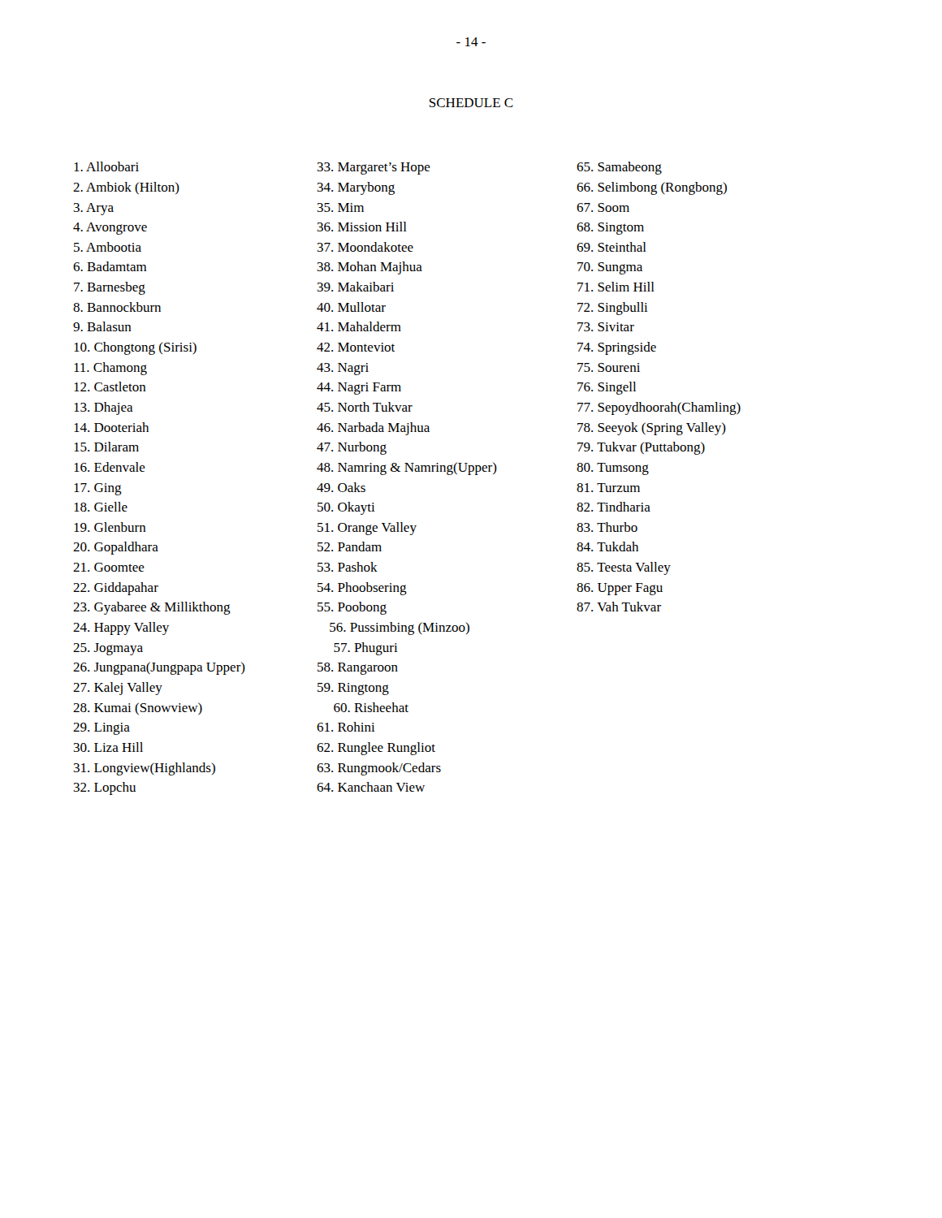- 14 -
SCHEDULE C
1. Alloobari 2. Ambiok (Hilton) 3. Arya 4. Avongrove 5. Ambootia 6. Badamtam 7. Barnesbeg 8. Bannockburn 9. Balasun 10. Chongtong (Sirisi) 11. Chamong 12. Castleton 13. Dhajea 14. Dooteriah 15. Dilaram 16. Edenvale 17. Ging 18. Gielle 19. Glenburn 20. Gopaldhara 21. Goomtee 22. Giddapahar 23. Gyabaree & Millikthong 24. Happy Valley 25. Jogmaya 26. Jungpana(Jungpapa Upper) 27. Kalej Valley 28. Kumai (Snowview) 29. Lingia 30. Liza Hill 31. Longview(Highlands) 32. Lopchu
33. Margaret’s Hope 34. Marybong 35. Mim 36. Mission Hill 37. Moondakotee 38. Mohan Majhua 39. Makaibari 40. Mullotar 41. Mahalderm 42. Monteviot 43. Nagri 44. Nagri Farm 45. North Tukvar 46. Narbada Majhua 47. Nurbong 48. Namring & Namring(Upper) 49. Oaks 50. Okayti 51. Orange Valley 52. Pandam 53. Pashok 54. Phoobsering 55. Poobong 56. Pussimbing (Minzoo) 57. Phuguri 58. Rangaroon 59. Ringtong 60. Risheehat 61. Rohini 62. Runglee Rungliot 63. Rungmook/Cedars 64. Kanchaan View
65. Samabeong 66. Selimbong (Rongbong) 67. Soom 68. Singtom 69. Steinthal 70. Sungma 71. Selim Hill 72. Singbulli 73. Sivitar 74. Springside 75. Soureni 76. Singell 77. Sepoydhoorah(Chamling) 78. Seeyok (Spring Valley) 79. Tukvar (Puttabong) 80. Tumsong 81. Turzum 82. Tindharia 83. Thurbo 84. Tukdah 85. Teesta Valley 86. Upper Fagu 87. Vah Tukvar